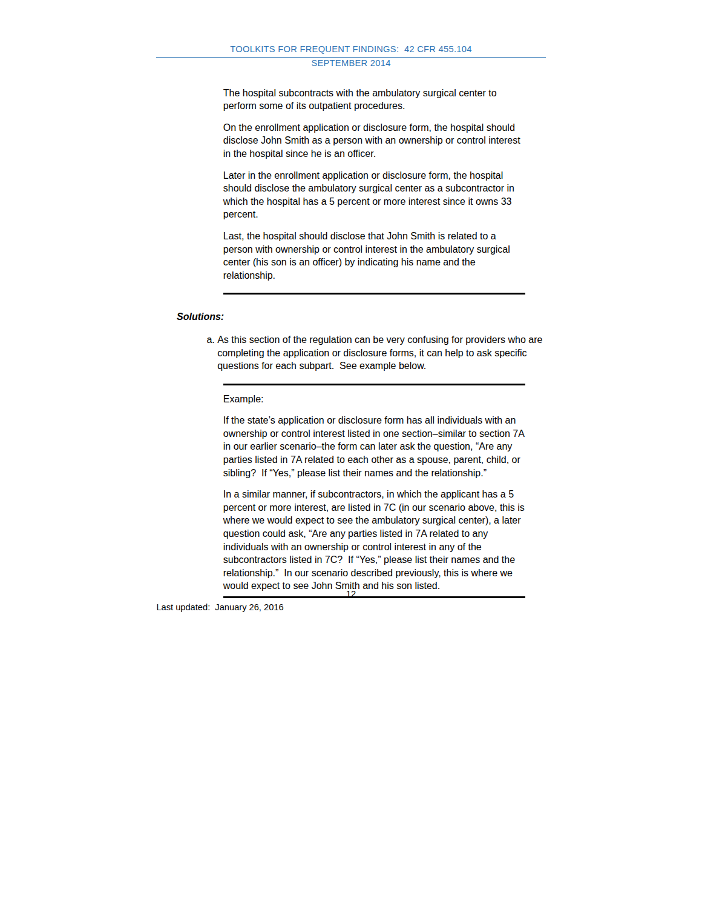TOOLKITS FOR FREQUENT FINDINGS: 42 CFR 455.104
SEPTEMBER 2014
The hospital subcontracts with the ambulatory surgical center to perform some of its outpatient procedures.
On the enrollment application or disclosure form, the hospital should disclose John Smith as a person with an ownership or control interest in the hospital since he is an officer.
Later in the enrollment application or disclosure form, the hospital should disclose the ambulatory surgical center as a subcontractor in which the hospital has a 5 percent or more interest since it owns 33 percent.
Last, the hospital should disclose that John Smith is related to a person with ownership or control interest in the ambulatory surgical center (his son is an officer) by indicating his name and the relationship.
Solutions:
As this section of the regulation can be very confusing for providers who are completing the application or disclosure forms, it can help to ask specific questions for each subpart. See example below.
Example:
If the state’s application or disclosure form has all individuals with an ownership or control interest listed in one section–similar to section 7A in our earlier scenario–the form can later ask the question, “Are any parties listed in 7A related to each other as a spouse, parent, child, or sibling? If “Yes,” please list their names and the relationship.”
In a similar manner, if subcontractors, in which the applicant has a 5 percent or more interest, are listed in 7C (in our scenario above, this is where we would expect to see the ambulatory surgical center), a later question could ask, “Are any parties listed in 7A related to any individuals with an ownership or control interest in any of the subcontractors listed in 7C? If “Yes,” please list their names and the relationship.” In our scenario described previously, this is where we would expect to see John Smith and his son listed.
12
Last updated: January 26, 2016